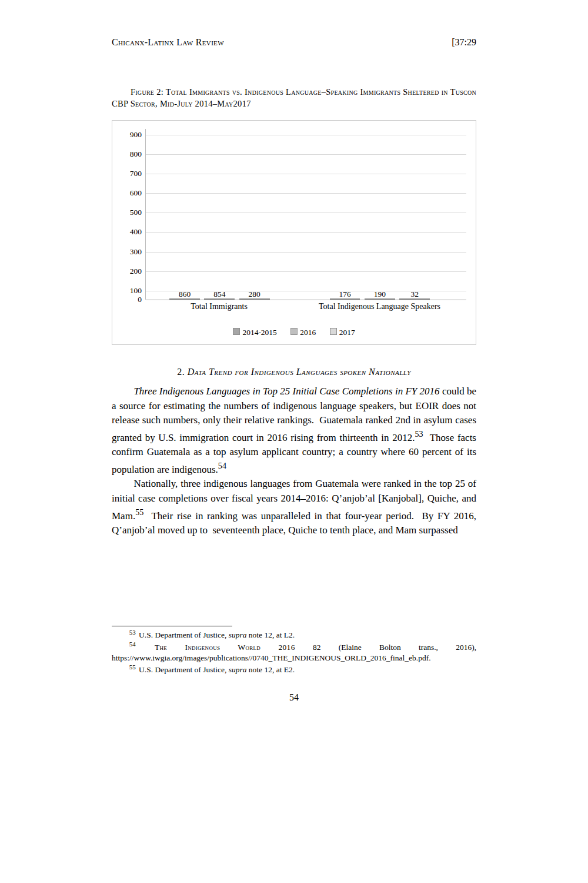Chicanx-Latinx Law Review
[37:29
Figure 2: Total Immigrants vs. Indigenous Language–Speaking Immigrants Sheltered in Tuscon CBP Sector, Mid-July 2014–May2017
900 800 700 600 500 400 300 200 100 0
860
854
280
176
190
32
Total Immigrants Total Indigenous Language Speakers
2014-2015 2016 2017
2. Data Trend for Indigenous Languages spoken Nationally
Three Indigenous Languages in Top 25 Initial Case Completions in FY 2016 could be a source for estimating the numbers of indigenous language speakers, but EOIR does not release such numbers, only their relative rankings. Guatemala ranked 2nd in asylum cases granted by U.S. immigration court in 2016 rising from thirteenth in 2012.53 Those facts confirm Guatemala as a top asylum applicant country; a country where 60 percent of its population are indigenous.54
Nationally, three indigenous languages from Guatemala were ranked in the top 25 of initial case completions over fiscal years 2014–2016: Q’anjob’al [Kanjobal], Quiche, and Mam.55 Their rise in ranking was unparalleled in that four-year period. By FY 2016, Q’anjob’al moved up to seventeenth place, Quiche to tenth place, and Mam surpassed
53 U.S. Department of Justice, supra note 12, at L2.
54 The Indigenous World 2016 82 (Elaine Bolton trans., 2016), https://www.iwgia.org/images/publications//0740_THE_INDIGENOUS_ORLD_2016_final_eb.pdf.
55 U.S. Department of Justice, supra note 12, at E2.
54